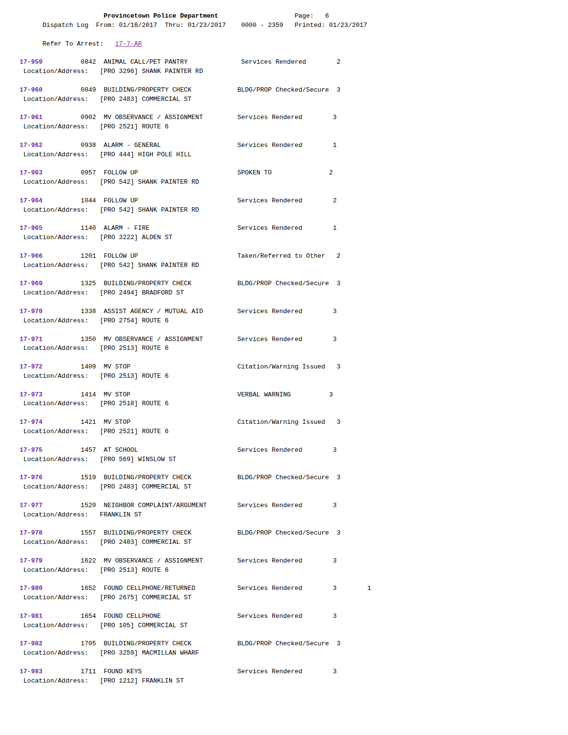Provincetown Police Department                    Page:   6
      Dispatch Log  From: 01/16/2017  Thru: 01/23/2017    0000 - 2359   Printed: 01/23/2017

      Refer To Arrest:   17-7-AR

17-959          0842  ANIMAL CALL/PET PANTRY              Services Rendered        2 
 Location/Address:   [PRO 3296] SHANK PAINTER RD

17-960          0849  BUILDING/PROPERTY CHECK            BLDG/PROP Checked/Secure  3 
 Location/Address:   [PRO 2483] COMMERCIAL ST

17-961          0902  MV OBSERVANCE / ASSIGNMENT         Services Rendered        3 
 Location/Address:   [PRO 2521] ROUTE 6

17-962          0938  ALARM - GENERAL                    Services Rendered        1 
 Location/Address:   [PRO 444] HIGH POLE HILL

17-963          0957  FOLLOW UP                          SPOKEN TO               2 
 Location/Address:   [PRO 542] SHANK PAINTER RD

17-964          1044  FOLLOW UP                          Services Rendered        2 
 Location/Address:   [PRO 542] SHANK PAINTER RD

17-965          1140  ALARM - FIRE                       Services Rendered        1 
 Location/Address:   [PRO 3222] ALDEN ST

17-966          1201  FOLLOW UP                          Taken/Referred to Other   2 
 Location/Address:   [PRO 542] SHANK PAINTER RD

17-969          1325  BUILDING/PROPERTY CHECK            BLDG/PROP Checked/Secure  3 
 Location/Address:   [PRO 2494] BRADFORD ST

17-970          1338  ASSIST AGENCY / MUTUAL AID         Services Rendered        3 
 Location/Address:   [PRO 2754] ROUTE 6

17-971          1350  MV OBSERVANCE / ASSIGNMENT         Services Rendered        3 
 Location/Address:   [PRO 2513] ROUTE 6

17-972          1409  MV STOP                            Citation/Warning Issued   3 
 Location/Address:   [PRO 2513] ROUTE 6

17-973          1414  MV STOP                            VERBAL WARNING          3 
 Location/Address:   [PRO 2518] ROUTE 6

17-974          1421  MV STOP                            Citation/Warning Issued   3 
 Location/Address:   [PRO 2521] ROUTE 6

17-975          1457  AT SCHOOL                          Services Rendered        3 
 Location/Address:   [PRO 569] WINSLOW ST

17-976          1519  BUILDING/PROPERTY CHECK            BLDG/PROP Checked/Secure  3 
 Location/Address:   [PRO 2483] COMMERCIAL ST

17-977          1520  NEIGHBOR COMPLAINT/ARGUMENT        Services Rendered        3 
 Location/Address:   FRANKLIN ST

17-978          1557  BUILDING/PROPERTY CHECK            BLDG/PROP Checked/Secure  3 
 Location/Address:   [PRO 2483] COMMERCIAL ST

17-979          1622  MV OBSERVANCE / ASSIGNMENT         Services Rendered        3 
 Location/Address:   [PRO 2513] ROUTE 6

17-980          1652  FOUND CELLPHONE/RETURNED           Services Rendered        3        1 
 Location/Address:   [PRO 2675] COMMERCIAL ST

17-981          1654  FOUND CELLPHONE                    Services Rendered        3 
 Location/Address:   [PRO 105] COMMERCIAL ST

17-982          1705  BUILDING/PROPERTY CHECK            BLDG/PROP Checked/Secure  3 
 Location/Address:   [PRO 3259] MACMILLAN WHARF

17-983          1711  FOUND KEYS                         Services Rendered        3 
 Location/Address:   [PRO 1212] FRANKLIN ST